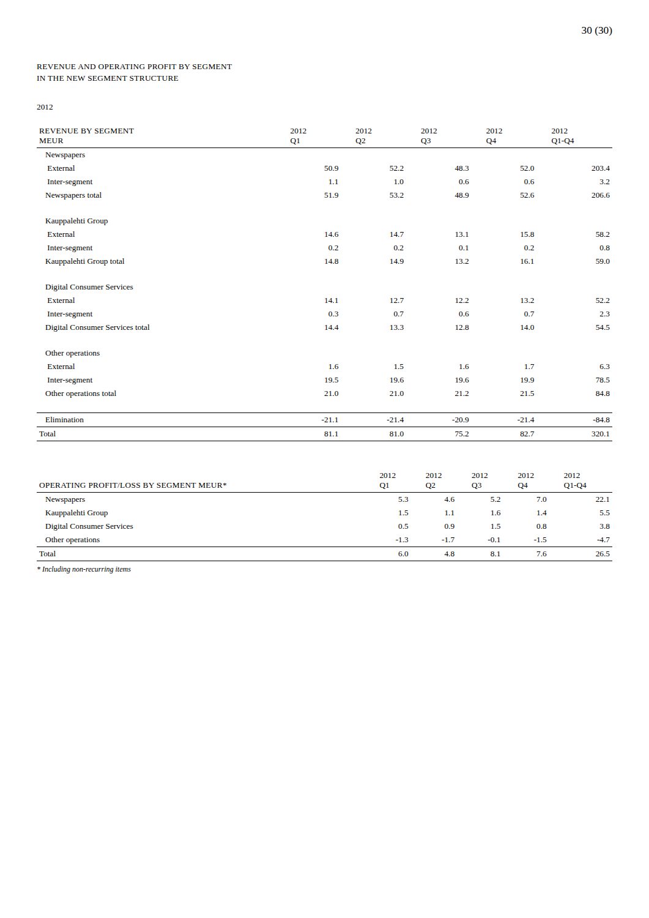30 (30)
REVENUE AND OPERATING PROFIT BY SEGMENT
IN THE NEW SEGMENT STRUCTURE
2012
| REVENUE BY SEGMENT MEUR | 2012 Q1 | 2012 Q2 | 2012 Q3 | 2012 Q4 | 2012 Q1-Q4 |
| --- | --- | --- | --- | --- | --- |
| Newspapers | | | | | |
| External | 50.9 | 52.2 | 48.3 | 52.0 | 203.4 |
| Inter-segment | 1.1 | 1.0 | 0.6 | 0.6 | 3.2 |
| Newspapers total | 51.9 | 53.2 | 48.9 | 52.6 | 206.6 |
| Kauppalehti Group | | | | | |
| External | 14.6 | 14.7 | 13.1 | 15.8 | 58.2 |
| Inter-segment | 0.2 | 0.2 | 0.1 | 0.2 | 0.8 |
| Kauppalehti Group total | 14.8 | 14.9 | 13.2 | 16.1 | 59.0 |
| Digital Consumer Services | | | | | |
| External | 14.1 | 12.7 | 12.2 | 13.2 | 52.2 |
| Inter-segment | 0.3 | 0.7 | 0.6 | 0.7 | 2.3 |
| Digital Consumer Services total | 14.4 | 13.3 | 12.8 | 14.0 | 54.5 |
| Other operations | | | | | |
| External | 1.6 | 1.5 | 1.6 | 1.7 | 6.3 |
| Inter-segment | 19.5 | 19.6 | 19.6 | 19.9 | 78.5 |
| Other operations total | 21.0 | 21.0 | 21.2 | 21.5 | 84.8 |
| Elimination | -21.1 | -21.4 | -20.9 | -21.4 | -84.8 |
| Total | 81.1 | 81.0 | 75.2 | 82.7 | 320.1 |
| OPERATING PROFIT/LOSS BY SEGMENT MEUR* | 2012 Q1 | 2012 Q2 | 2012 Q3 | 2012 Q4 | 2012 Q1-Q4 |
| --- | --- | --- | --- | --- | --- |
| Newspapers | 5.3 | 4.6 | 5.2 | 7.0 | 22.1 |
| Kauppalehti Group | 1.5 | 1.1 | 1.6 | 1.4 | 5.5 |
| Digital Consumer Services | 0.5 | 0.9 | 1.5 | 0.8 | 3.8 |
| Other operations | -1.3 | -1.7 | -0.1 | -1.5 | -4.7 |
| Total | 6.0 | 4.8 | 8.1 | 7.6 | 26.5 |
* Including non-recurring items